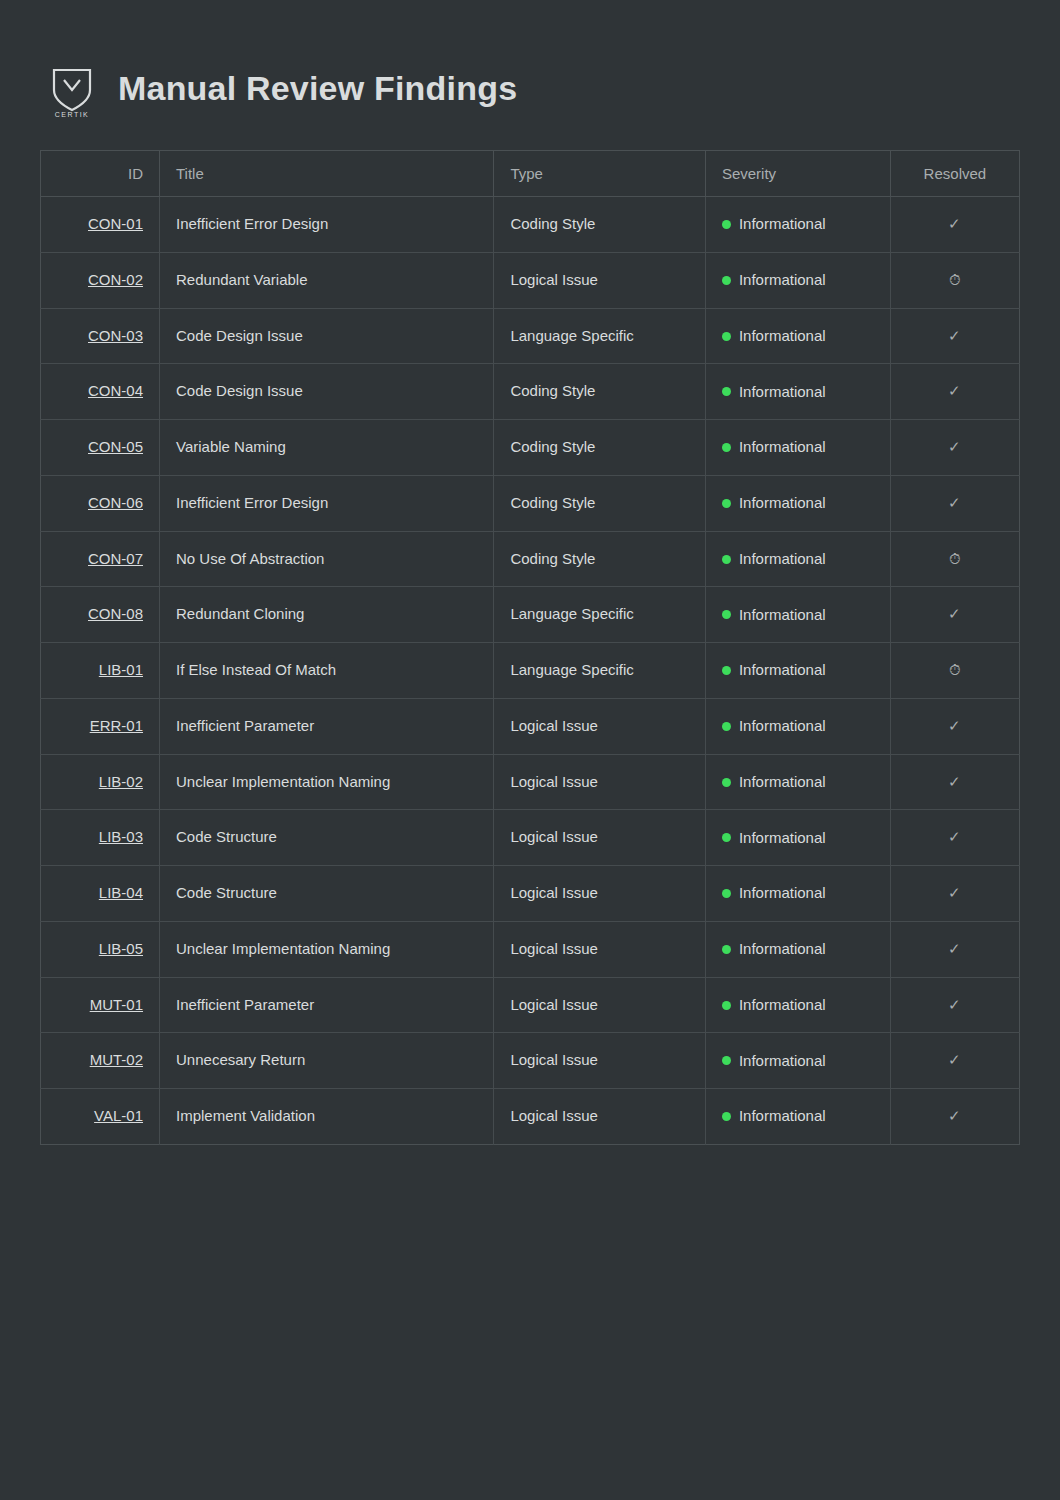CERTIK
Manual Review Findings
| ID | Title | Type | Severity | Resolved |
| --- | --- | --- | --- | --- |
| CON-01 | Inefficient Error Design | Coding Style | Informational | ✓ |
| CON-02 | Redundant Variable | Logical Issue | Informational | ⏱ |
| CON-03 | Code Design Issue | Language Specific | Informational | ✓ |
| CON-04 | Code Design Issue | Coding Style | Informational | ✓ |
| CON-05 | Variable Naming | Coding Style | Informational | ✓ |
| CON-06 | Inefficient Error Design | Coding Style | Informational | ✓ |
| CON-07 | No Use Of Abstraction | Coding Style | Informational | ⏱ |
| CON-08 | Redundant Cloning | Language Specific | Informational | ✓ |
| LIB-01 | If Else Instead Of Match | Language Specific | Informational | ⏱ |
| ERR-01 | Inefficient Parameter | Logical Issue | Informational | ✓ |
| LIB-02 | Unclear Implementation Naming | Logical Issue | Informational | ✓ |
| LIB-03 | Code Structure | Logical Issue | Informational | ✓ |
| LIB-04 | Code Structure | Logical Issue | Informational | ✓ |
| LIB-05 | Unclear Implementation Naming | Logical Issue | Informational | ✓ |
| MUT-01 | Inefficient Parameter | Logical Issue | Informational | ✓ |
| MUT-02 | Unnecesary Return | Logical Issue | Informational | ✓ |
| VAL-01 | Implement Validation | Logical Issue | Informational | ✓ |